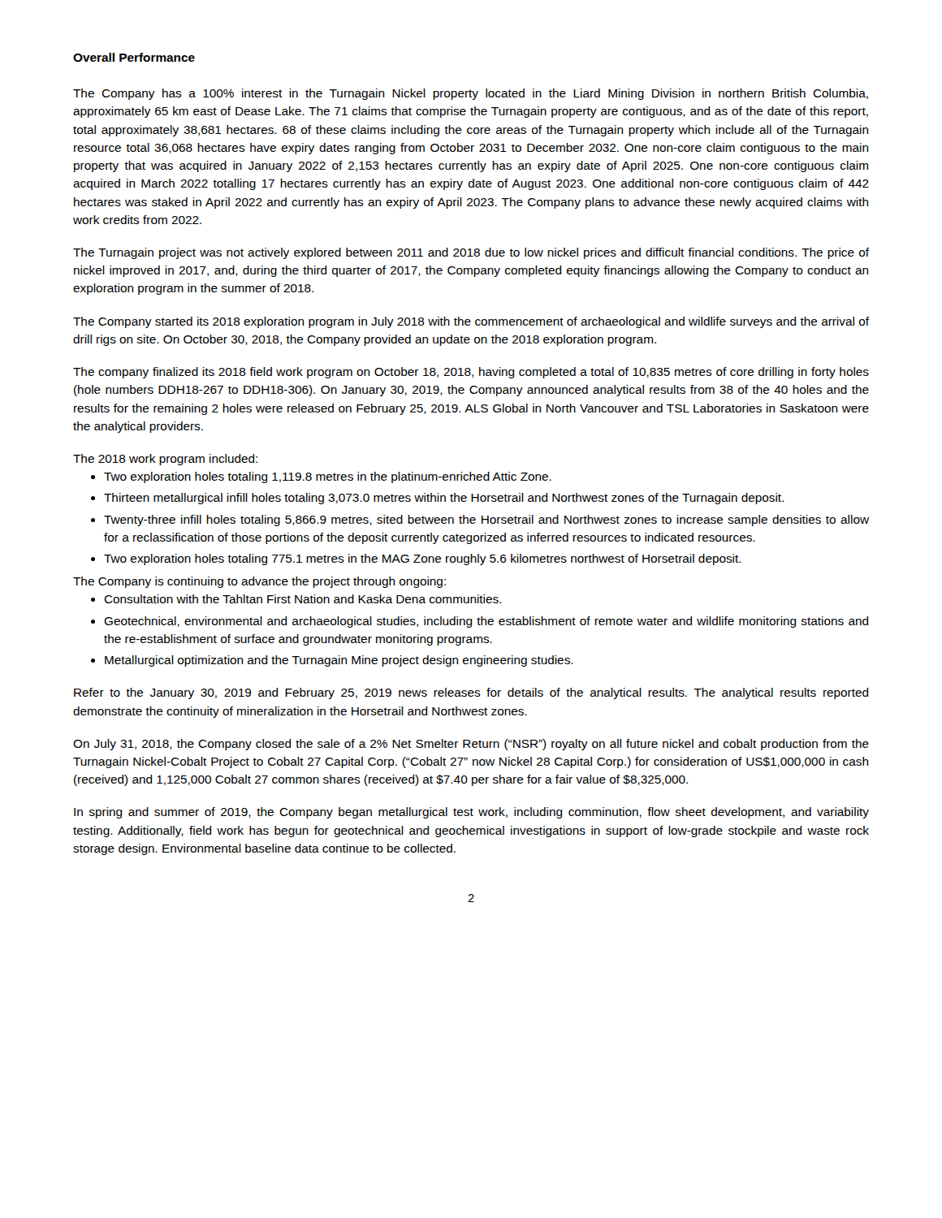Overall Performance
The Company has a 100% interest in the Turnagain Nickel property located in the Liard Mining Division in northern British Columbia, approximately 65 km east of Dease Lake. The 71 claims that comprise the Turnagain property are contiguous, and as of the date of this report, total approximately 38,681 hectares. 68 of these claims including the core areas of the Turnagain property which include all of the Turnagain resource total 36,068 hectares have expiry dates ranging from October 2031 to December 2032. One non-core claim contiguous to the main property that was acquired in January 2022 of 2,153 hectares currently has an expiry date of April 2025. One non-core contiguous claim acquired in March 2022 totalling 17 hectares currently has an expiry date of August 2023. One additional non-core contiguous claim of 442 hectares was staked in April 2022 and currently has an expiry of April 2023. The Company plans to advance these newly acquired claims with work credits from 2022.
The Turnagain project was not actively explored between 2011 and 2018 due to low nickel prices and difficult financial conditions. The price of nickel improved in 2017, and, during the third quarter of 2017, the Company completed equity financings allowing the Company to conduct an exploration program in the summer of 2018.
The Company started its 2018 exploration program in July 2018 with the commencement of archaeological and wildlife surveys and the arrival of drill rigs on site. On October 30, 2018, the Company provided an update on the 2018 exploration program.
The company finalized its 2018 field work program on October 18, 2018, having completed a total of 10,835 metres of core drilling in forty holes (hole numbers DDH18-267 to DDH18-306). On January 30, 2019, the Company announced analytical results from 38 of the 40 holes and the results for the remaining 2 holes were released on February 25, 2019. ALS Global in North Vancouver and TSL Laboratories in Saskatoon were the analytical providers.
The 2018 work program included:
Two exploration holes totaling 1,119.8 metres in the platinum-enriched Attic Zone.
Thirteen metallurgical infill holes totaling 3,073.0 metres within the Horsetrail and Northwest zones of the Turnagain deposit.
Twenty-three infill holes totaling 5,866.9 metres, sited between the Horsetrail and Northwest zones to increase sample densities to allow for a reclassification of those portions of the deposit currently categorized as inferred resources to indicated resources.
Two exploration holes totaling 775.1 metres in the MAG Zone roughly 5.6 kilometres northwest of Horsetrail deposit.
The Company is continuing to advance the project through ongoing:
Consultation with the Tahltan First Nation and Kaska Dena communities.
Geotechnical, environmental and archaeological studies, including the establishment of remote water and wildlife monitoring stations and the re-establishment of surface and groundwater monitoring programs.
Metallurgical optimization and the Turnagain Mine project design engineering studies.
Refer to the January 30, 2019 and February 25, 2019 news releases for details of the analytical results. The analytical results reported demonstrate the continuity of mineralization in the Horsetrail and Northwest zones.
On July 31, 2018, the Company closed the sale of a 2% Net Smelter Return (“NSR”) royalty on all future nickel and cobalt production from the Turnagain Nickel-Cobalt Project to Cobalt 27 Capital Corp. (“Cobalt 27” now Nickel 28 Capital Corp.) for consideration of US$1,000,000 in cash (received) and 1,125,000 Cobalt 27 common shares (received) at $7.40 per share for a fair value of $8,325,000.
In spring and summer of 2019, the Company began metallurgical test work, including comminution, flow sheet development, and variability testing. Additionally, field work has begun for geotechnical and geochemical investigations in support of low-grade stockpile and waste rock storage design. Environmental baseline data continue to be collected.
2